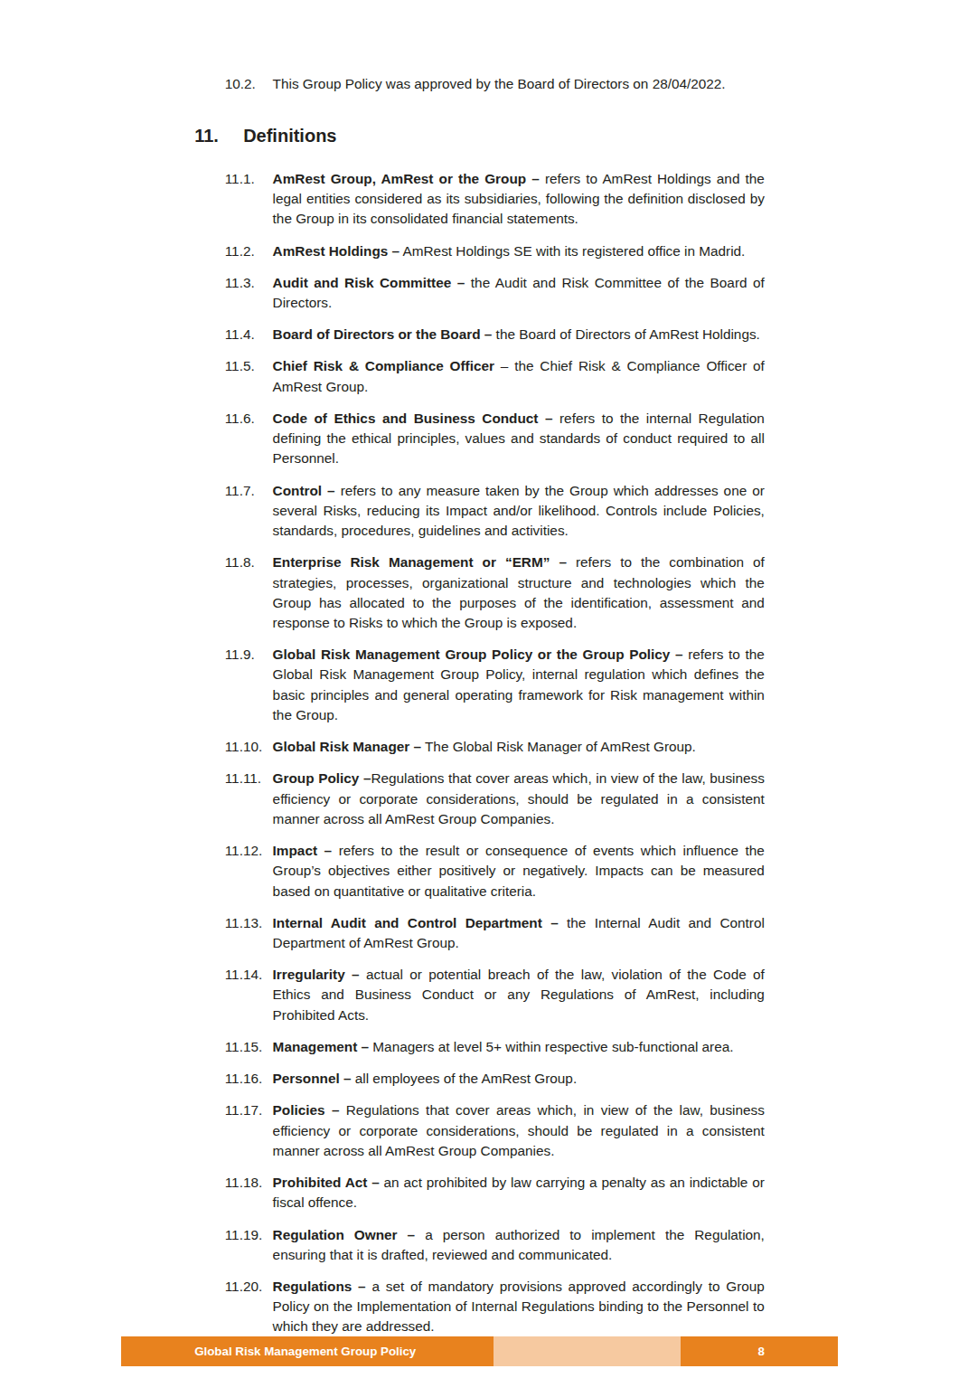10.2. This Group Policy was approved by the Board of Directors on 28/04/2022.
11. Definitions
11.1. AmRest Group, AmRest or the Group – refers to AmRest Holdings and the legal entities considered as its subsidiaries, following the definition disclosed by the Group in its consolidated financial statements.
11.2. AmRest Holdings – AmRest Holdings SE with its registered office in Madrid.
11.3. Audit and Risk Committee – the Audit and Risk Committee of the Board of Directors.
11.4. Board of Directors or the Board – the Board of Directors of AmRest Holdings.
11.5. Chief Risk & Compliance Officer – the Chief Risk & Compliance Officer of AmRest Group.
11.6. Code of Ethics and Business Conduct – refers to the internal Regulation defining the ethical principles, values and standards of conduct required to all Personnel.
11.7. Control – refers to any measure taken by the Group which addresses one or several Risks, reducing its Impact and/or likelihood. Controls include Policies, standards, procedures, guidelines and activities.
11.8. Enterprise Risk Management or “ERM” – refers to the combination of strategies, processes, organizational structure and technologies which the Group has allocated to the purposes of the identification, assessment and response to Risks to which the Group is exposed.
11.9. Global Risk Management Group Policy or the Group Policy – refers to the Global Risk Management Group Policy, internal regulation which defines the basic principles and general operating framework for Risk management within the Group.
11.10. Global Risk Manager – The Global Risk Manager of AmRest Group.
11.11. Group Policy –Regulations that cover areas which, in view of the law, business efficiency or corporate considerations, should be regulated in a consistent manner across all AmRest Group Companies.
11.12. Impact – refers to the result or consequence of events which influence the Group’s objectives either positively or negatively. Impacts can be measured based on quantitative or qualitative criteria.
11.13. Internal Audit and Control Department – the Internal Audit and Control Department of AmRest Group.
11.14. Irregularity – actual or potential breach of the law, violation of the Code of Ethics and Business Conduct or any Regulations of AmRest, including Prohibited Acts.
11.15. Management – Managers at level 5+ within respective sub-functional area.
11.16. Personnel – all employees of the AmRest Group.
11.17. Policies – Regulations that cover areas which, in view of the law, business efficiency or corporate considerations, should be regulated in a consistent manner across all AmRest Group Companies.
11.18. Prohibited Act – an act prohibited by law carrying a penalty as an indictable or fiscal offence.
11.19. Regulation Owner – a person authorized to implement the Regulation, ensuring that it is drafted, reviewed and communicated.
11.20. Regulations – a set of mandatory provisions approved accordingly to Group Policy on the Implementation of Internal Regulations binding to the Personnel to which they are addressed.
Global Risk Management Group Policy
8